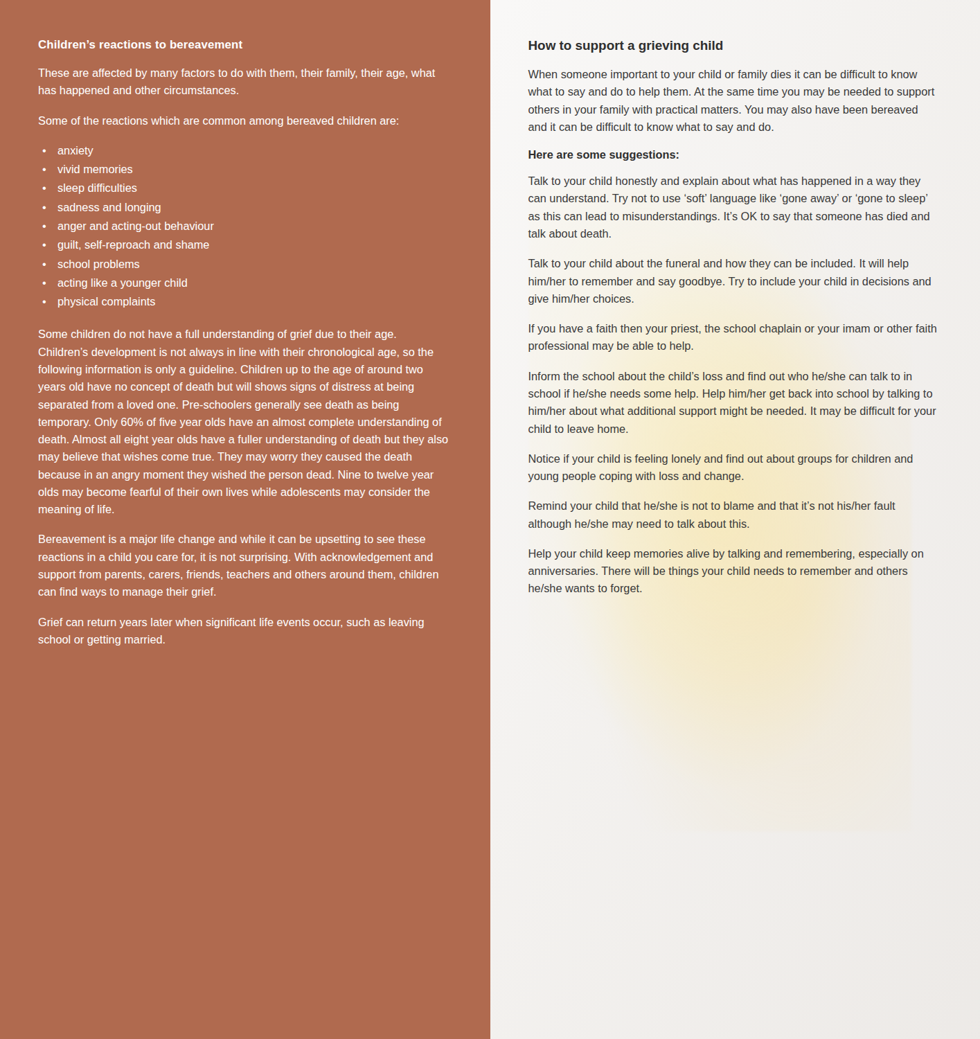Children’s reactions to bereavement
These are affected by many factors to do with them, their family, their age, what has happened and other circumstances.
Some of the reactions which are common among bereaved children are:
anxiety
vivid memories
sleep difficulties
sadness and longing
anger and acting-out behaviour
guilt, self-reproach and shame
school problems
acting like a younger child
physical complaints
Some children do not have a full understanding of grief due to their age. Children’s development is not always in line with their chronological age, so the following information is only a guideline. Children up to the age of around two years old have no concept of death but will shows signs of distress at being separated from a loved one. Pre-schoolers generally see death as being temporary. Only 60% of five year olds have an almost complete understanding of death. Almost all eight year olds have a fuller understanding of death but they also may believe that wishes come true. They may worry they caused the death because in an angry moment they wished the person dead. Nine to twelve year olds may become fearful of their own lives while adolescents may consider the meaning of life.
Bereavement is a major life change and while it can be upsetting to see these reactions in a child you care for, it is not surprising. With acknowledgement and support from parents, carers, friends, teachers and others around them, children can find ways to manage their grief.
Grief can return years later when significant life events occur, such as leaving school or getting married.
How to support a grieving child
When someone important to your child or family dies it can be difficult to know what to say and do to help them. At the same time you may be needed to support others in your family with practical matters. You may also have been bereaved and it can be difficult to know what to say and do.
Here are some suggestions:
Talk to your child honestly and explain about what has happened in a way they can understand. Try not to use ‘soft’ language like ‘gone away’ or ‘gone to sleep’ as this can lead to misunderstandings. It’s OK to say that someone has died and talk about death.
Talk to your child about the funeral and how they can be included. It will help him/her to remember and say goodbye. Try to include your child in decisions and give him/her choices.
If you have a faith then your priest, the school chaplain or your imam or other faith professional may be able to help.
Inform the school about the child’s loss and find out who he/she can talk to in school if he/she needs some help. Help him/her get back into school by talking to him/her about what additional support might be needed. It may be difficult for your child to leave home.
Notice if your child is feeling lonely and find out about groups for children and young people coping with loss and change.
Remind your child that he/she is not to blame and that it’s not his/her fault although he/she may need to talk about this.
Help your child keep memories alive by talking and remembering, especially on anniversaries. There will be things your child needs to remember and others he/she wants to forget.